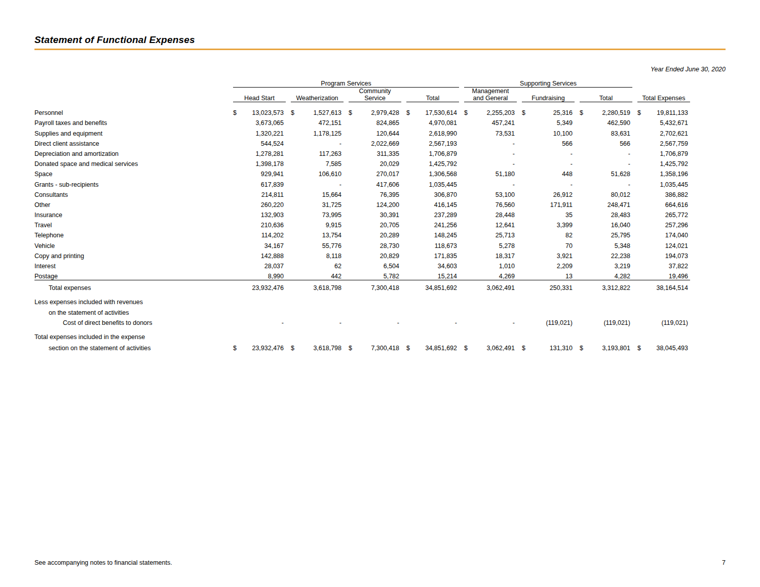Statement of Functional Expenses
Year Ended June 30, 2020
| | Program Services | | Supporting Services | | |
| | | | | | Community | | | | Management | | | | | | |
| | Head Start | | Weatherization | | Service | | Total | | and General | | Fundraising | | Total | | Total Expenses |
| Personnel | $ | 13,023,573 | | $ | 1,527,613 | | $ | 2,979,428 | | $ | 17,530,614 | | $ | 2,255,203 | | $ | 25,316 | | $ | 2,280,519 | | $ | 19,811,133 |
| Payroll taxes and benefits | | 3,673,065 | | | 472,151 | | | 824,865 | | | 4,970,081 | | | 457,241 | | | 5,349 | | | 462,590 | | | 5,432,671 |
| Supplies and equipment | | 1,320,221 | | | 1,178,125 | | | 120,644 | | | 2,618,990 | | | 73,531 | | | 10,100 | | | 83,631 | | | 2,702,621 |
| Direct client assistance | | 544,524 | | | - | | | 2,022,669 | | | 2,567,193 | | | - | | | 566 | | | 566 | | | 2,567,759 |
| Depreciation and amortization | | 1,278,281 | | | 117,263 | | | 311,335 | | | 1,706,879 | | | - | | | - | | | - | | | 1,706,879 |
| Donated space and medical services | | 1,398,178 | | | 7,585 | | | 20,029 | | | 1,425,792 | | | - | | | - | | | - | | | 1,425,792 |
| Space | | 929,941 | | | 106,610 | | | 270,017 | | | 1,306,568 | | | 51,180 | | | 448 | | | 51,628 | | | 1,358,196 |
| Grants - sub-recipients | | 617,839 | | | - | | | 417,606 | | | 1,035,445 | | | - | | | - | | | - | | | 1,035,445 |
| Consultants | | 214,811 | | | 15,664 | | | 76,395 | | | 306,870 | | | 53,100 | | | 26,912 | | | 80,012 | | | 386,882 |
| Other | | 260,220 | | | 31,725 | | | 124,200 | | | 416,145 | | | 76,560 | | | 171,911 | | | 248,471 | | | 664,616 |
| Insurance | | 132,903 | | | 73,995 | | | 30,391 | | | 237,289 | | | 28,448 | | | 35 | | | 28,483 | | | 265,772 |
| Travel | | 210,636 | | | 9,915 | | | 20,705 | | | 241,256 | | | 12,641 | | | 3,399 | | | 16,040 | | | 257,296 |
| Telephone | | 114,202 | | | 13,754 | | | 20,289 | | | 148,245 | | | 25,713 | | | 82 | | | 25,795 | | | 174,040 |
| Vehicle | | 34,167 | | | 55,776 | | | 28,730 | | | 118,673 | | | 5,278 | | | 70 | | | 5,348 | | | 124,021 |
| Copy and printing | | 142,888 | | | 8,118 | | | 20,829 | | | 171,835 | | | 18,317 | | | 3,921 | | | 22,238 | | | 194,073 |
| Interest | | 28,037 | | | 62 | | | 6,504 | | | 34,603 | | | 1,010 | | | 2,209 | | | 3,219 | | | 37,822 |
| Postage | | 8,990 | | | 442 | | | 5,782 | | | 15,214 | | | 4,269 | | | 13 | | | 4,282 | | | 19,496 |
| Total expenses | | 23,932,476 | | | 3,618,798 | | | 7,300,418 | | | 34,851,692 | | | 3,062,491 | | | 250,331 | | | 3,312,822 | | | 38,164,514 |
| Less expenses included with revenues | |
| on the statement of activities | |
| Cost of direct benefits to donors | | - | | | - | | | - | | | - | | | - | | | (119,021) | | | (119,021) | | | (119,021) |
| Total expenses included in the expense | |
| section on the statement of activities | $ | 23,932,476 | | $ | 3,618,798 | | $ | 7,300,418 | | $ | 34,851,692 | | $ | 3,062,491 | | $ | 131,310 | | $ | 3,193,801 | | $ | 38,045,493 |
See accompanying notes to financial statements.
7